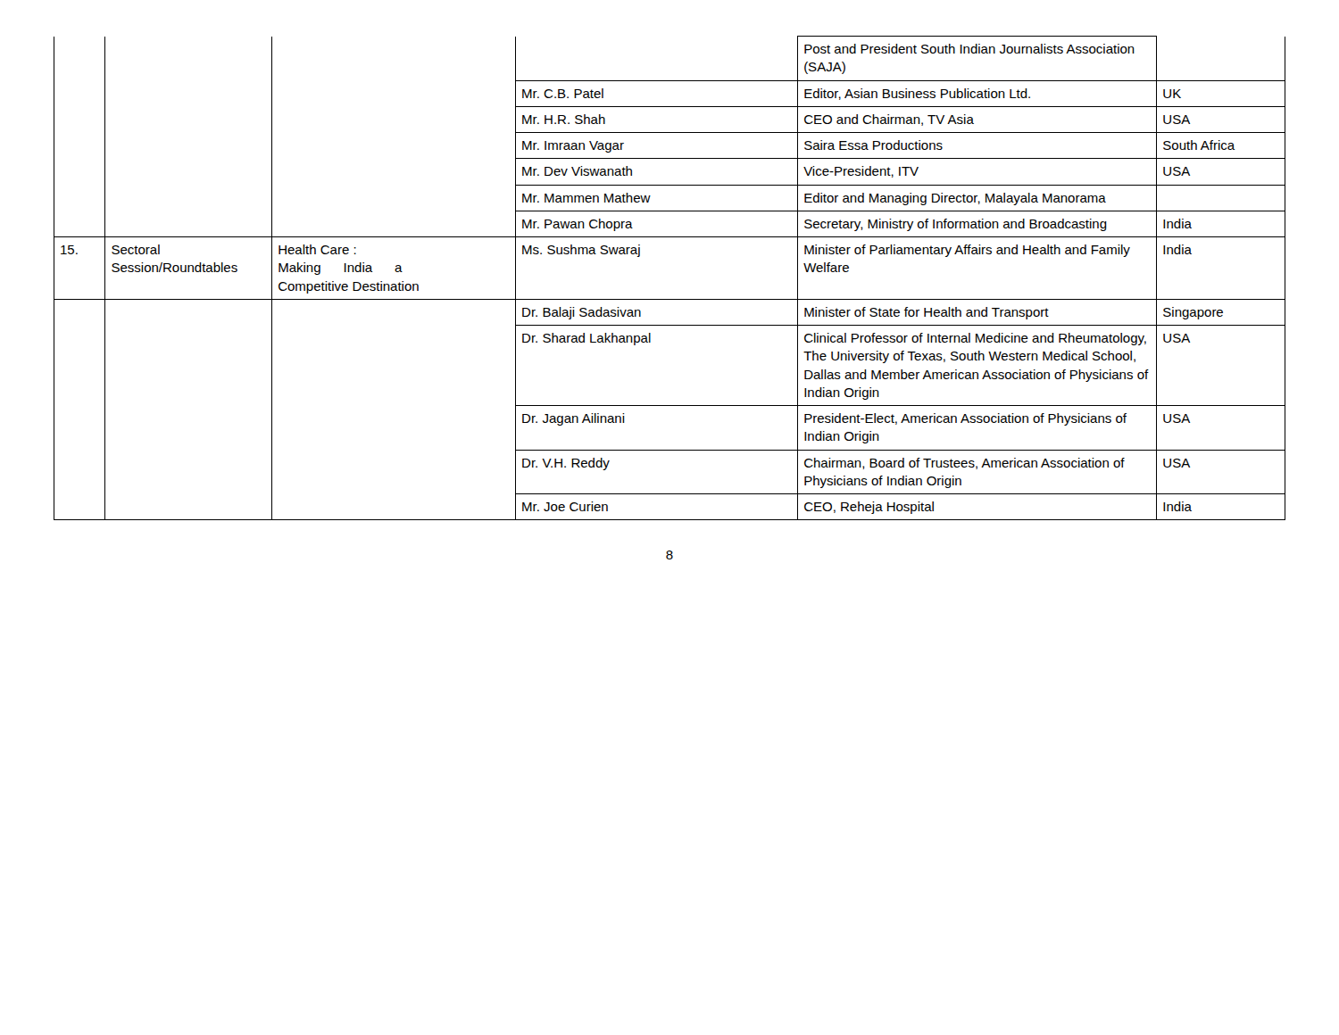| | | | | Post and President South Indian Journalists Association (SAJA) | |
| | | | Mr. C.B. Patel | Editor, Asian Business Publication Ltd. | UK |
| | | | Mr. H.R. Shah | CEO and Chairman, TV Asia | USA |
| | | | Mr. Imraan Vagar | Saira Essa Productions | South Africa |
| | | | Mr. Dev Viswanath | Vice-President, ITV | USA |
| | | | Mr. Mammen Mathew | Editor and Managing Director, Malayala Manorama | |
| | | | Mr. Pawan Chopra | Secretary, Ministry of Information and Broadcasting | India |
| 15. | Sectoral Session/Roundtables | Health Care : Making India a Competitive Destination | Ms. Sushma Swaraj | Minister of Parliamentary Affairs and Health and Family Welfare | India |
| | | | Dr. Balaji Sadasivan | Minister of State for Health and Transport | Singapore |
| | | | Dr. Sharad Lakhanpal | Clinical Professor of Internal Medicine and Rheumatology, The University of Texas, South Western Medical School, Dallas and Member American Association of Physicians of Indian Origin | USA |
| | | | Dr. Jagan Ailinani | President-Elect, American Association of Physicians of Indian Origin | USA |
| | | | Dr. V.H. Reddy | Chairman, Board of Trustees, American Association of Physicians of Indian Origin | USA |
| | | | Mr. Joe Curien | CEO, Reheja Hospital | India |
8